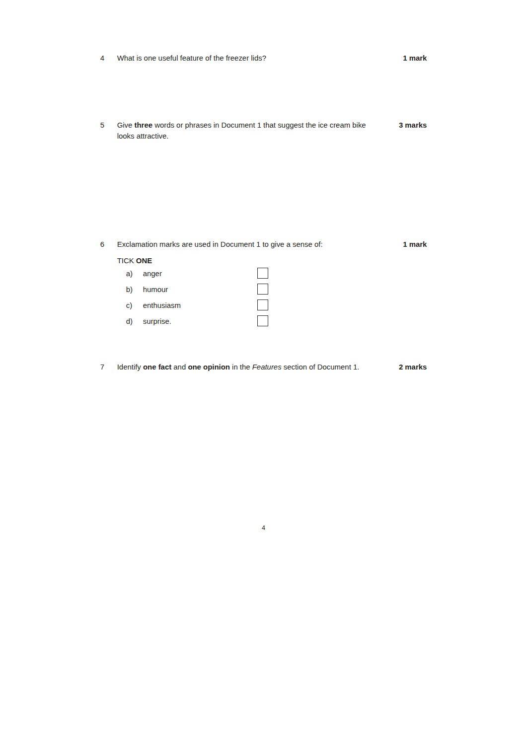4
What is one useful feature of the freezer lids?
1 mark
5
Give three words or phrases in Document 1 that suggest the ice cream bike looks attractive.
3 marks
6
Exclamation marks are used in Document 1 to give a sense of:
1 mark
TICK ONE
a)
anger
b)
humour
c)
enthusiasm
d)
surprise.
7
Identify one fact and one opinion in the Features section of Document 1.
2 marks
4